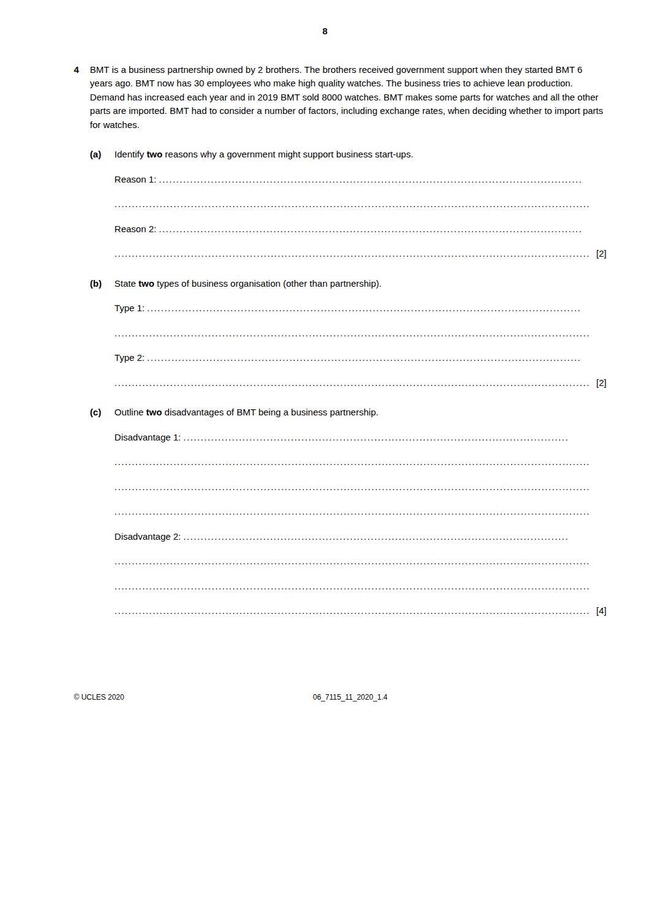8
4
BMT is a business partnership owned by 2 brothers. The brothers received government support when they started BMT 6 years ago. BMT now has 30 employees who make high quality watches. The business tries to achieve lean production. Demand has increased each year and in 2019 BMT sold 8000 watches. BMT makes some parts for watches and all the other parts are imported. BMT had to consider a number of factors, including exchange rates, when deciding whether to import parts for watches.
(a)
Identify two reasons why a government might support business start-ups.
Reason 1: ..........................................................................................................................
.........................................................................................................................................
Reason 2: ..........................................................................................................................
......................................................................................................................................... [2]
(b)
State two types of business organisation (other than partnership).
Type 1: .............................................................................................................................
.........................................................................................................................................
Type 2: .............................................................................................................................
......................................................................................................................................... [2]
(c)
Outline two disadvantages of BMT being a business partnership.
Disadvantage 1: ...............................................................................................................
.........................................................................................................................................
.........................................................................................................................................
.........................................................................................................................................
Disadvantage 2: ...............................................................................................................
.........................................................................................................................................
.........................................................................................................................................
......................................................................................................................................... [4]
© UCLES 2020
06_7115_11_2020_1.4